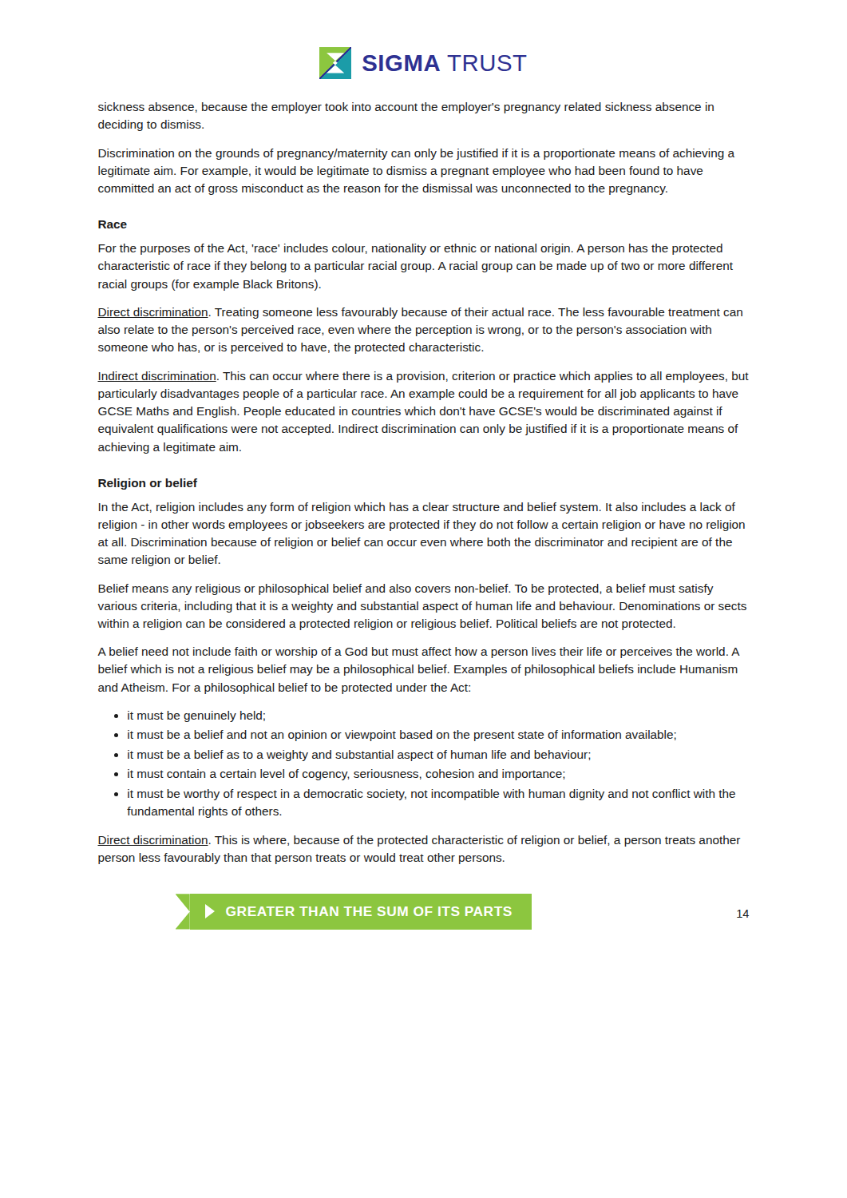SIGMA TRUST
sickness absence, because the employer took into account the employer's pregnancy related sickness absence in deciding to dismiss.
Discrimination on the grounds of pregnancy/maternity can only be justified if it is a proportionate means of achieving a legitimate aim. For example, it would be legitimate to dismiss a pregnant employee who had been found to have committed an act of gross misconduct as the reason for the dismissal was unconnected to the pregnancy.
Race
For the purposes of the Act, 'race' includes colour, nationality or ethnic or national origin. A person has the protected characteristic of race if they belong to a particular racial group. A racial group can be made up of two or more different racial groups (for example Black Britons).
Direct discrimination. Treating someone less favourably because of their actual race. The less favourable treatment can also relate to the person's perceived race, even where the perception is wrong, or to the person's association with someone who has, or is perceived to have, the protected characteristic.
Indirect discrimination. This can occur where there is a provision, criterion or practice which applies to all employees, but particularly disadvantages people of a particular race. An example could be a requirement for all job applicants to have GCSE Maths and English. People educated in countries which don't have GCSE's would be discriminated against if equivalent qualifications were not accepted. Indirect discrimination can only be justified if it is a proportionate means of achieving a legitimate aim.
Religion or belief
In the Act, religion includes any form of religion which has a clear structure and belief system. It also includes a lack of religion - in other words employees or jobseekers are protected if they do not follow a certain religion or have no religion at all. Discrimination because of religion or belief can occur even where both the discriminator and recipient are of the same religion or belief.
Belief means any religious or philosophical belief and also covers non-belief. To be protected, a belief must satisfy various criteria, including that it is a weighty and substantial aspect of human life and behaviour. Denominations or sects within a religion can be considered a protected religion or religious belief. Political beliefs are not protected.
A belief need not include faith or worship of a God but must affect how a person lives their life or perceives the world. A belief which is not a religious belief may be a philosophical belief. Examples of philosophical beliefs include Humanism and Atheism. For a philosophical belief to be protected under the Act:
it must be genuinely held;
it must be a belief and not an opinion or viewpoint based on the present state of information available;
it must be a belief as to a weighty and substantial aspect of human life and behaviour;
it must contain a certain level of cogency, seriousness, cohesion and importance;
it must be worthy of respect in a democratic society, not incompatible with human dignity and not conflict with the fundamental rights of others.
Direct discrimination. This is where, because of the protected characteristic of religion or belief, a person treats another person less favourably than that person treats or would treat other persons.
GREATER THAN THE SUM OF ITS PARTS
14